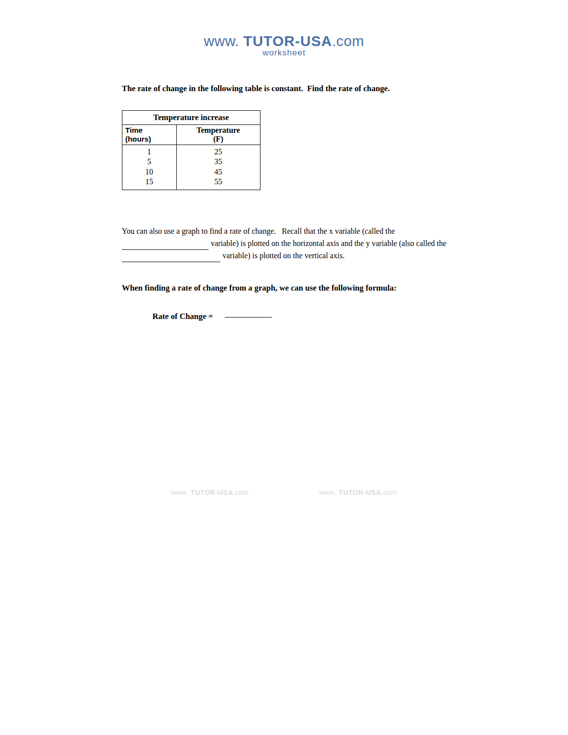www. TUTOR-USA.com
worksheet
The rate of change in the following table is constant. Find the rate of change.
| Temperature increase |
| --- |
| Time (hours) | Temperature (F) |
| 1 5 10 15 | 25 35 45 55 |
You can also use a graph to find a rate of change. Recall that the x variable (called the
variable) is plotted on the horizontal axis and the y variable (also called the
variable) is plotted on the vertical axis.
When finding a rate of change from a graph, we can use the following formula:
Rate of Change =
www. TUTOR-USA.com www. TUTOR-USA.com